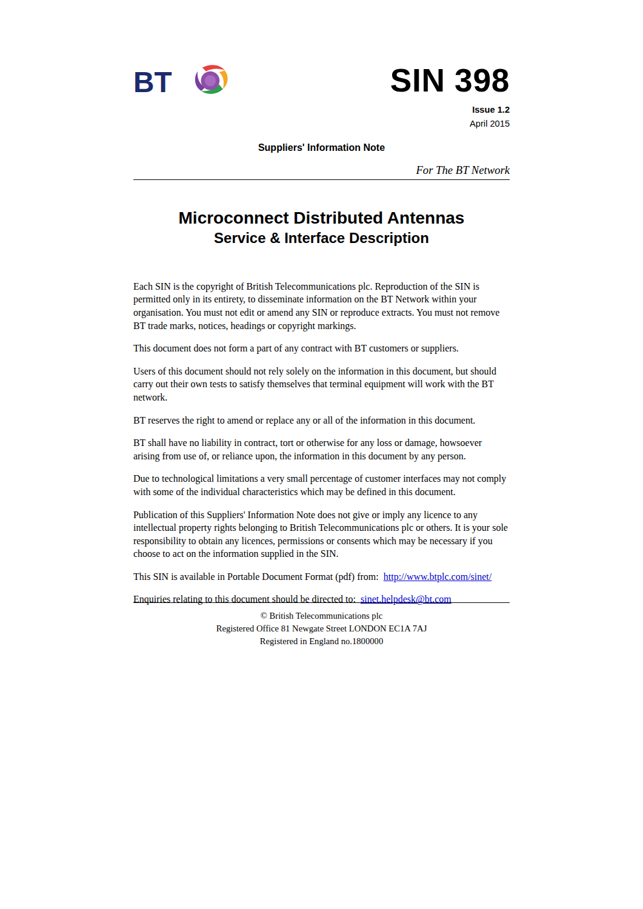BT
SIN 398
Issue 1.2
April 2015
Suppliers' Information Note
For The BT Network
Microconnect Distributed Antennas
Service & Interface Description
Each SIN is the copyright of British Telecommunications plc. Reproduction of the SIN is permitted only in its entirety, to disseminate information on the BT Network within your organisation. You must not edit or amend any SIN or reproduce extracts. You must not remove BT trade marks, notices, headings or copyright markings.
This document does not form a part of any contract with BT customers or suppliers.
Users of this document should not rely solely on the information in this document, but should carry out their own tests to satisfy themselves that terminal equipment will work with the BT network.
BT reserves the right to amend or replace any or all of the information in this document.
BT shall have no liability in contract, tort or otherwise for any loss or damage, howsoever arising from use of, or reliance upon, the information in this document by any person.
Due to technological limitations a very small percentage of customer interfaces may not comply with some of the individual characteristics which may be defined in this document.
Publication of this Suppliers' Information Note does not give or imply any licence to any intellectual property rights belonging to British Telecommunications plc or others. It is your sole responsibility to obtain any licences, permissions or consents which may be necessary if you choose to act on the information supplied in the SIN.
This SIN is available in Portable Document Format (pdf) from: http://www.btplc.com/sinet/
Enquiries relating to this document should be directed to: sinet.helpdesk@bt.com
© British Telecommunications plc
Registered Office 81 Newgate Street LONDON EC1A 7AJ
Registered in England no.1800000